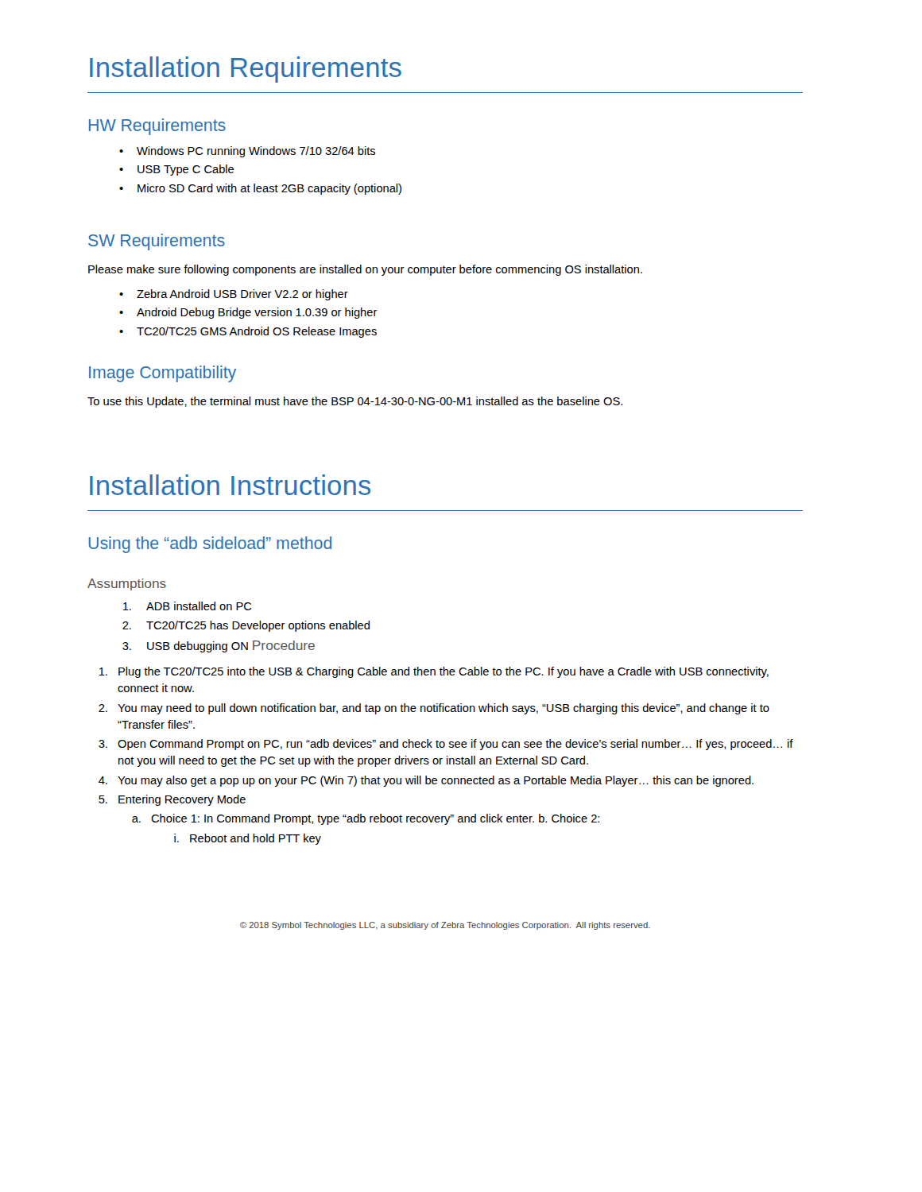Installation Requirements
HW Requirements
Windows PC running Windows 7/10 32/64 bits
USB Type C Cable
Micro SD Card with at least 2GB capacity (optional)
SW Requirements
Please make sure following components are installed on your computer before commencing OS installation.
Zebra Android USB Driver V2.2 or higher
Android Debug Bridge version 1.0.39 or higher
TC20/TC25 GMS Android OS Release Images
Image Compatibility
To use this Update, the terminal must have the BSP 04-14-30-0-NG-00-M1 installed as the baseline OS.
Installation Instructions
Using the “adb sideload” method
Assumptions
ADB installed on PC
TC20/TC25 has Developer options enabled
USB debugging ON Procedure
Plug the TC20/TC25 into the USB & Charging Cable and then the Cable to the PC. If you have a Cradle with USB connectivity, connect it now.
You may need to pull down notification bar, and tap on the notification which says, “USB charging this device”, and change it to “Transfer files”.
Open Command Prompt on PC, run “adb devices” and check to see if you can see the device’s serial number… If yes, proceed… if not you will need to get the PC set up with the proper drivers or install an External SD Card.
You may also get a pop up on your PC (Win 7) that you will be connected as a Portable Media Player… this can be ignored.
Entering Recovery Mode
Choice 1: In Command Prompt, type “adb reboot recovery” and click enter. b. Choice 2:
Reboot and hold PTT key
© 2018 Symbol Technologies LLC, a subsidiary of Zebra Technologies Corporation. All rights reserved.